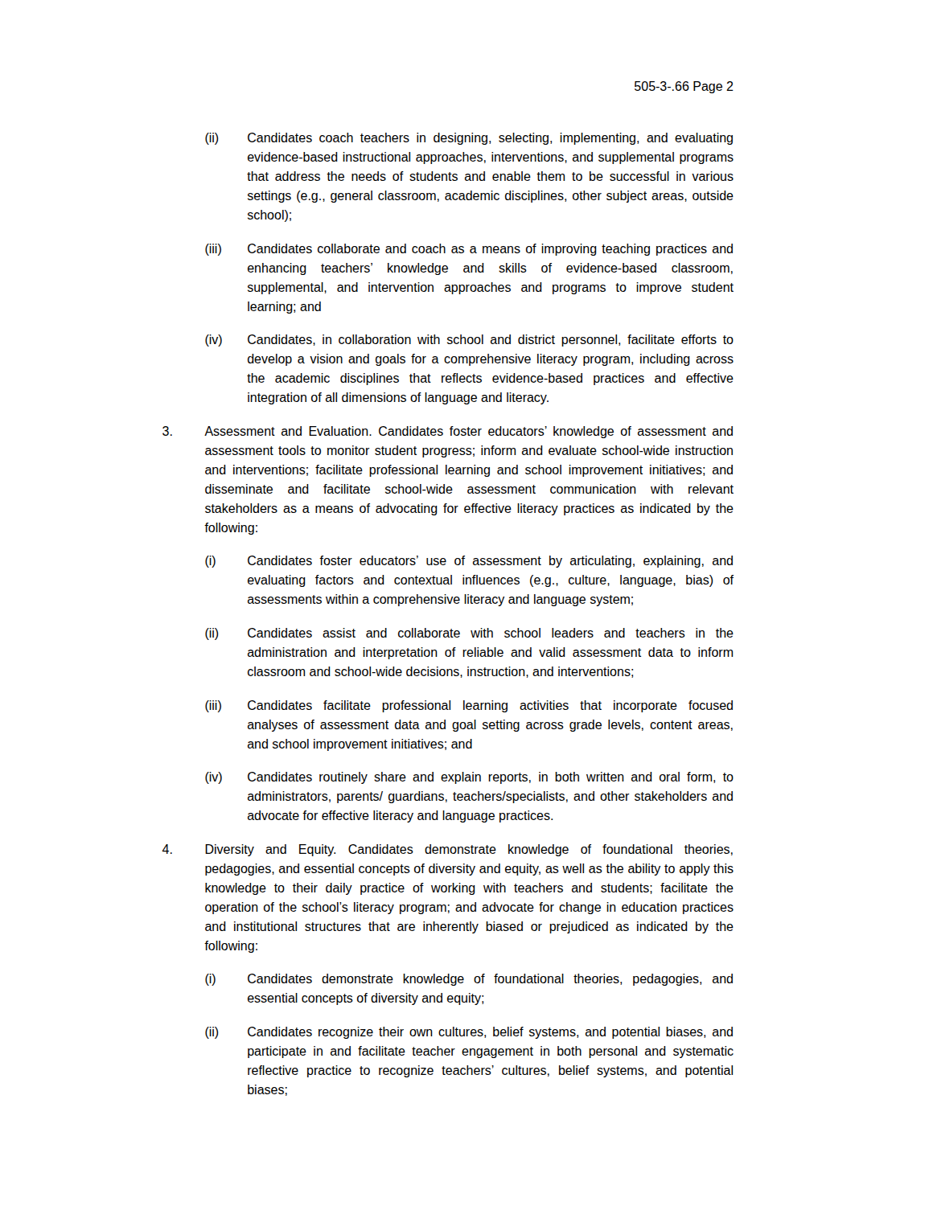505-3-.66 Page 2
(ii)
Candidates coach teachers in designing, selecting, implementing, and evaluating evidence-based instructional approaches, interventions, and supplemental programs that address the needs of students and enable them to be successful in various settings (e.g., general classroom, academic disciplines, other subject areas, outside school);
(iii)
Candidates collaborate and coach as a means of improving teaching practices and enhancing teachers’ knowledge and skills of evidence-based classroom, supplemental, and intervention approaches and programs to improve student learning; and
(iv)
Candidates, in collaboration with school and district personnel, facilitate efforts to develop a vision and goals for a comprehensive literacy program, including across the academic disciplines that reflects evidence-based practices and effective integration of all dimensions of language and literacy.
3.
Assessment and Evaluation. Candidates foster educators’ knowledge of assessment and assessment tools to monitor student progress; inform and evaluate school-wide instruction and interventions; facilitate professional learning and school improvement initiatives; and disseminate and facilitate school-wide assessment communication with relevant stakeholders as a means of advocating for effective literacy practices as indicated by the following:
(i)
Candidates foster educators’ use of assessment by articulating, explaining, and evaluating factors and contextual influences (e.g., culture, language, bias) of assessments within a comprehensive literacy and language system;
(ii)
Candidates assist and collaborate with school leaders and teachers in the administration and interpretation of reliable and valid assessment data to inform classroom and school-wide decisions, instruction, and interventions;
(iii)
Candidates facilitate professional learning activities that incorporate focused analyses of assessment data and goal setting across grade levels, content areas, and school improvement initiatives; and
(iv)
Candidates routinely share and explain reports, in both written and oral form, to administrators, parents/ guardians, teachers/specialists, and other stakeholders and advocate for effective literacy and language practices.
4.
Diversity and Equity. Candidates demonstrate knowledge of foundational theories, pedagogies, and essential concepts of diversity and equity, as well as the ability to apply this knowledge to their daily practice of working with teachers and students; facilitate the operation of the school’s literacy program; and advocate for change in education practices and institutional structures that are inherently biased or prejudiced as indicated by the following:
(i)
Candidates demonstrate knowledge of foundational theories, pedagogies, and essential concepts of diversity and equity;
(ii)
Candidates recognize their own cultures, belief systems, and potential biases, and participate in and facilitate teacher engagement in both personal and systematic reflective practice to recognize teachers’ cultures, belief systems, and potential biases;